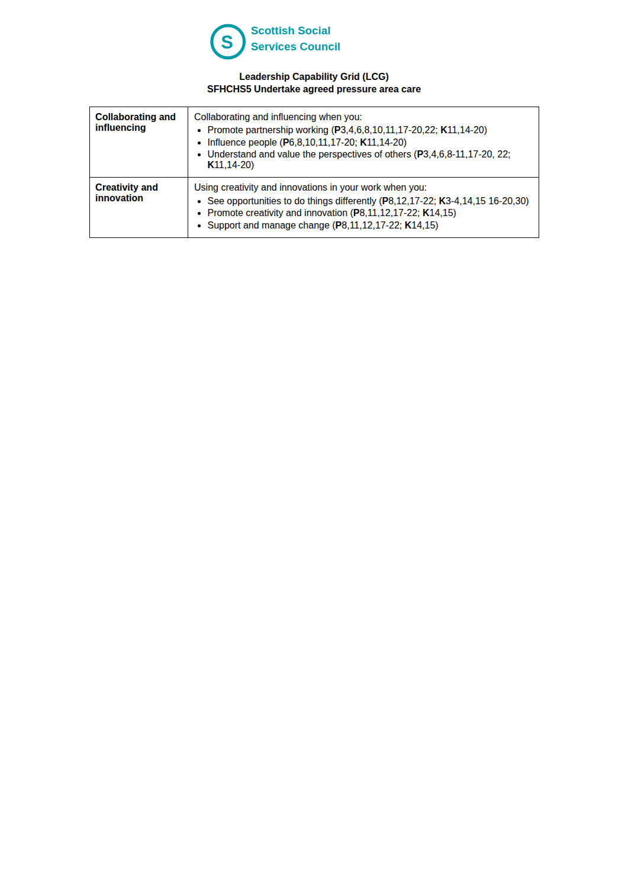Leadership Capability Grid (LCG)
SFHCHS5 Undertake agreed pressure area care
| Collaborating and influencing | Collaborating and influencing when you: Promote partnership working ( P 3,4,6,8,10,11,17-20,22; K 11,14-20) Influence people ( P 6,8,10,11,17-20; K 11,14-20) Understand and value the perspectives of others ( P 3,4,6,8-11,17-20, 22; K 11,14-20) |
| Creativity and innovation | Using creativity and innovations in your work when you: See opportunities to do things differently ( P 8,12,17-22; K 3-4,14,15 16-20,30) Promote creativity and innovation ( P 8,11,12,17-22; K 14,15) Support and manage change ( P 8,11,12,17-22; K 14,15) |